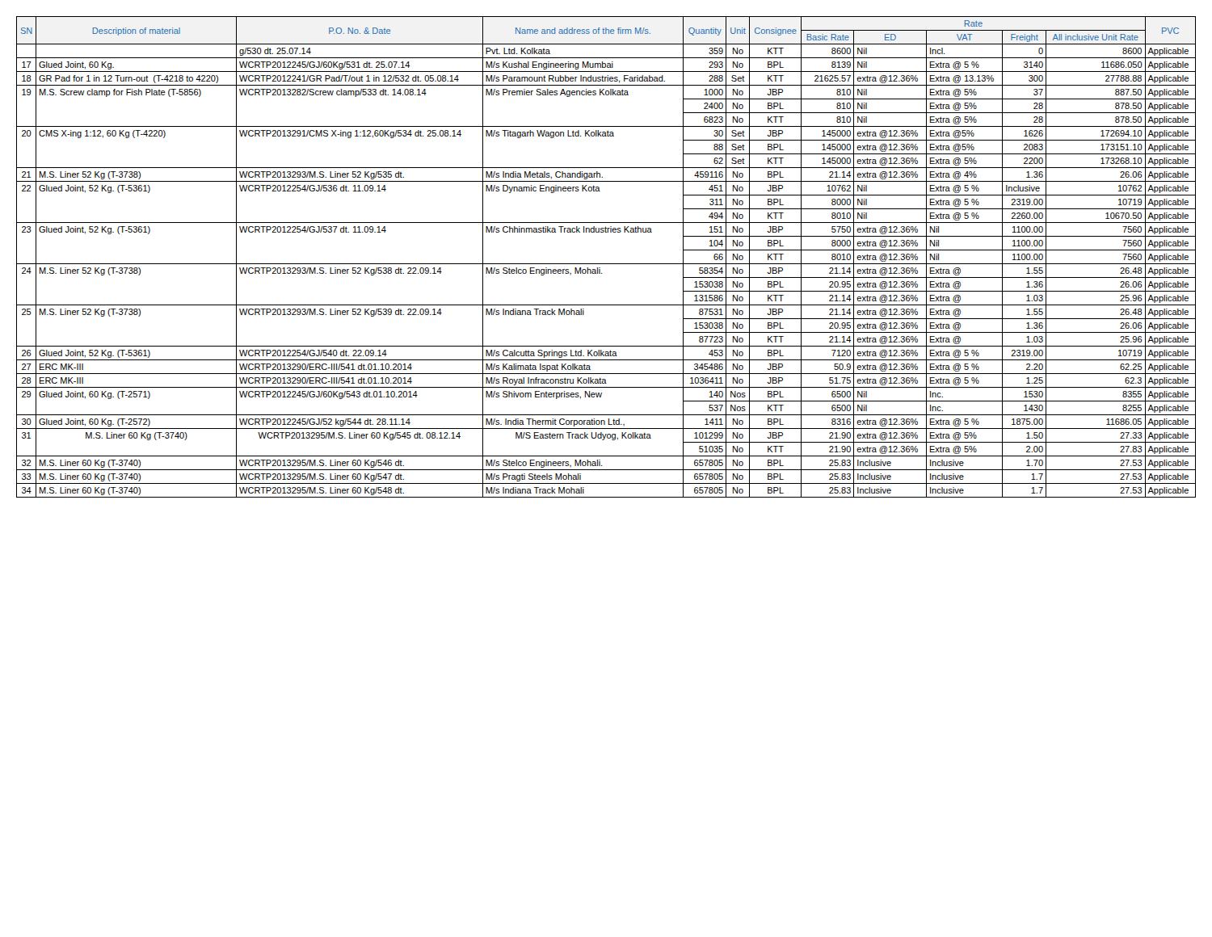| SN | Description of material | P.O. No. & Date | Name and address of the firm M/s. | Quantity | Unit | Consignee | Rate | PVC |
| --- | --- | --- | --- | --- | --- | --- | --- | --- |
| Basic Rate | ED | VAT | Freight | All inclusive Unit Rate |
| | | g/530 dt. 25.07.14 | Pvt. Ltd. Kolkata | 359 | No | KTT | 8600 | Nil | Incl. | 0 | 8600 | Applicable |
| 17 | Glued Joint, 60 Kg. | WCRTP2012245/GJ/60Kg/531 dt. 25.07.14 | M/s Kushal Engineering Mumbai | 293 | No | BPL | 8139 | Nil | Extra @ 5 % | 3140 | 11686.050 | Applicable |
| 18 | GR Pad for 1 in 12 Turn-out (T-4218 to 4220) | WCRTP2012241/GR Pad/T/out 1 in 12/532 dt. 05.08.14 | M/s Paramount Rubber Industries, Faridabad. | 288 | Set | KTT | 21625.57 | extra @12.36% | Extra @ 13.13% | 300 | 27788.88 | Applicable |
| 19 | M.S. Screw clamp for Fish Plate (T-5856) | WCRTP2013282/Screw clamp/533 dt. 14.08.14 | M/s Premier Sales Agencies Kolkata | 1000 | No | JBP | 810 | Nil | Extra @ 5% | 37 | 887.50 | Applicable |
| 2400 | No | BPL | 810 | Nil | Extra @ 5% | 28 | 878.50 | Applicable |
| 6823 | No | KTT | 810 | Nil | Extra @ 5% | 28 | 878.50 | Applicable |
| 20 | CMS X-ing 1:12, 60 Kg (T-4220) | WCRTP2013291/CMS X-ing 1:12,60Kg/534 dt. 25.08.14 | M/s Titagarh Wagon Ltd. Kolkata | 30 | Set | JBP | 145000 | extra @12.36% | Extra @5% | 1626 | 172694.10 | Applicable |
| 88 | Set | BPL | 145000 | extra @12.36% | Extra @5% | 2083 | 173151.10 | Applicable |
| 62 | Set | KTT | 145000 | extra @12.36% | Extra @ 5% | 2200 | 173268.10 | Applicable |
| 21 | M.S. Liner 52 Kg (T-3738) | WCRTP2013293/M.S. Liner 52 Kg/535 dt. | M/s India Metals, Chandigarh. | 459116 | No | BPL | 21.14 | extra @12.36% | Extra @ 4% | 1.36 | 26.06 | Applicable |
| 22 | Glued Joint, 52 Kg. (T-5361) | WCRTP2012254/GJ/536 dt. 11.09.14 | M/s Dynamic Engineers Kota | 451 | No | JBP | 10762 | Nil | Extra @ 5 % | Inclusive | 10762 | Applicable |
| 311 | No | BPL | 8000 | Nil | Extra @ 5 % | 2319.00 | 10719 | Applicable |
| 494 | No | KTT | 8010 | Nil | Extra @ 5 % | 2260.00 | 10670.50 | Applicable |
| 23 | Glued Joint, 52 Kg. (T-5361) | WCRTP2012254/GJ/537 dt. 11.09.14 | M/s Chhinmastika Track Industries Kathua | 151 | No | JBP | 5750 | extra @12.36% | Nil | 1100.00 | 7560 | Applicable |
| 104 | No | BPL | 8000 | extra @12.36% | Nil | 1100.00 | 7560 | Applicable |
| 66 | No | KTT | 8010 | extra @12.36% | Nil | 1100.00 | 7560 | Applicable |
| 24 | M.S. Liner 52 Kg (T-3738) | WCRTP2013293/M.S. Liner 52 Kg/538 dt. 22.09.14 | M/s Stelco Engineers, Mohali. | 58354 | No | JBP | 21.14 | extra @12.36% | Extra @ | 1.55 | 26.48 | Applicable |
| 153038 | No | BPL | 20.95 | extra @12.36% | Extra @ | 1.36 | 26.06 | Applicable |
| 131586 | No | KTT | 21.14 | extra @12.36% | Extra @ | 1.03 | 25.96 | Applicable |
| 25 | M.S. Liner 52 Kg (T-3738) | WCRTP2013293/M.S. Liner 52 Kg/539 dt. 22.09.14 | M/s Indiana Track Mohali | 87531 | No | JBP | 21.14 | extra @12.36% | Extra @ | 1.55 | 26.48 | Applicable |
| 153038 | No | BPL | 20.95 | extra @12.36% | Extra @ | 1.36 | 26.06 | Applicable |
| 87723 | No | KTT | 21.14 | extra @12.36% | Extra @ | 1.03 | 25.96 | Applicable |
| 26 | Glued Joint, 52 Kg. (T-5361) | WCRTP2012254/GJ/540 dt. 22.09.14 | M/s Calcutta Springs Ltd. Kolkata | 453 | No | BPL | 7120 | extra @12.36% | Extra @ 5 % | 2319.00 | 10719 | Applicable |
| 27 | ERC MK-III | WCRTP2013290/ERC-III/541 dt.01.10.2014 | M/s Kalimata Ispat Kolkata | 345486 | No | JBP | 50.9 | extra @12.36% | Extra @ 5 % | 2.20 | 62.25 | Applicable |
| 28 | ERC MK-III | WCRTP2013290/ERC-III/541 dt.01.10.2014 | M/s Royal Infraconstru Kolkata | 1036411 | No | JBP | 51.75 | extra @12.36% | Extra @ 5 % | 1.25 | 62.3 | Applicable |
| 29 | Glued Joint, 60 Kg. (T-2571) | WCRTP2012245/GJ/60Kg/543 dt.01.10.2014 | M/s Shivom Enterprises, New | 140 | Nos | BPL | 6500 | Nil | Inc. | 1530 | 8355 | Applicable |
| 537 | Nos | KTT | 6500 | Nil | Inc. | 1430 | 8255 | Applicable |
| 30 | Glued Joint, 60 Kg. (T-2572) | WCRTP2012245/GJ/52 kg/544 dt. 28.11.14 | M/s. India Thermit Corporation Ltd., | 1411 | No | BPL | 8316 | extra @12.36% | Extra @ 5 % | 1875.00 | 11686.05 | Applicable |
| 31 | M.S. Liner 60 Kg (T-3740) | WCRTP2013295/M.S. Liner 60 Kg/545 dt. 08.12.14 | M/S Eastern Track Udyog, Kolkata | 101299 | No | JBP | 21.90 | extra @12.36% | Extra @ 5% | 1.50 | 27.33 | Applicable |
| 51035 | No | KTT | 21.90 | extra @12.36% | Extra @ 5% | 2.00 | 27.83 | Applicable |
| 32 | M.S. Liner 60 Kg (T-3740) | WCRTP2013295/M.S. Liner 60 Kg/546 dt. | M/s Stelco Engineers, Mohali. | 657805 | No | BPL | 25.83 | Inclusive | Inclusive | 1.70 | 27.53 | Applicable |
| 33 | M.S. Liner 60 Kg (T-3740) | WCRTP2013295/M.S. Liner 60 Kg/547 dt. | M/s Pragti Steels Mohali | 657805 | No | BPL | 25.83 | Inclusive | Inclusive | 1.7 | 27.53 | Applicable |
| 34 | M.S. Liner 60 Kg (T-3740) | WCRTP2013295/M.S. Liner 60 Kg/548 dt. | M/s Indiana Track Mohali | 657805 | No | BPL | 25.83 | Inclusive | Inclusive | 1.7 | 27.53 | Applicable |